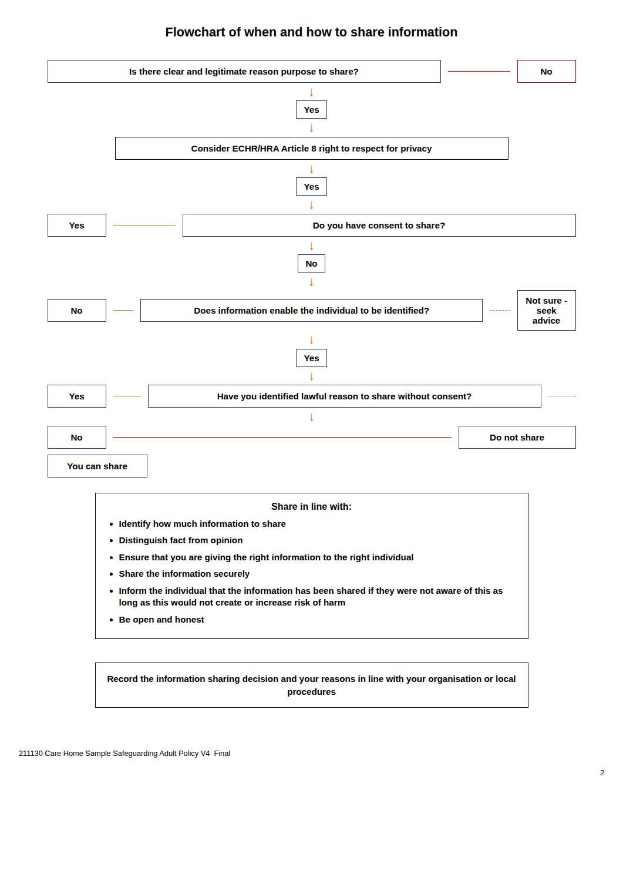Flowchart of when and how to share information
Is there clear and legitimate reason purpose to share?
No
↓
Yes
↓
Consider ECHR/HRA Article 8 right to respect for privacy
↓
Yes
↓
Yes
Do you have consent to share?
↓
No
↓
No
Does information enable the individual to be identified?
Not sure -
seek advice
↓
Yes
↓
Yes
Have you identified lawful reason to share without consent?
↓
No
Do not share
You can share
Share in line with:
Identify how much information to share
Distinguish fact from opinion
Ensure that you are giving the right information to the right individual
Share the information securely
Inform the individual that the information has been shared if they were not aware of this as long as this would not create or increase risk of harm
Be open and honest
Record the information sharing decision and your reasons in line with your organisation or local procedures
211130 Care Home Sample Safeguarding Adult Policy V4 Final
2